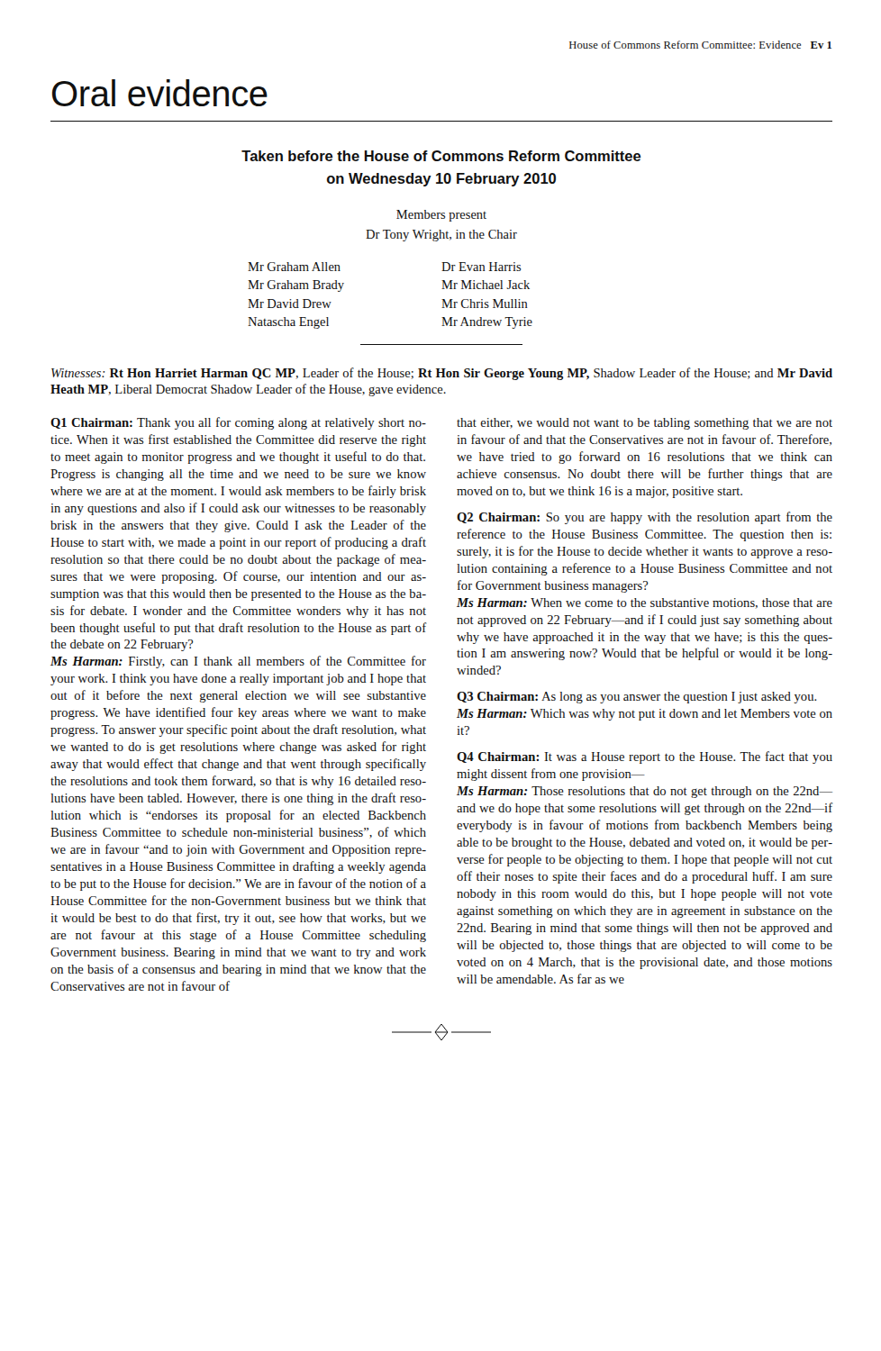House of Commons Reform Committee: Evidence Ev 1
Oral evidence
Taken before the House of Commons Reform Committee on Wednesday 10 February 2010
Members present
Dr Tony Wright, in the Chair
| Mr Graham Allen | Dr Evan Harris |
| Mr Graham Brady | Mr Michael Jack |
| Mr David Drew | Mr Chris Mullin |
| Natascha Engel | Mr Andrew Tyrie |
Witnesses: Rt Hon Harriet Harman QC MP, Leader of the House; Rt Hon Sir George Young MP, Shadow Leader of the House; and Mr David Heath MP, Liberal Democrat Shadow Leader of the House, gave evidence.
Q1 Chairman: Thank you all for coming along at relatively short notice. When it was first established the Committee did reserve the right to meet again to monitor progress and we thought it useful to do that. Progress is changing all the time and we need to be sure we know where we are at at the moment. I would ask members to be fairly brisk in any questions and also if I could ask our witnesses to be reasonably brisk in the answers that they give. Could I ask the Leader of the House to start with, we made a point in our report of producing a draft resolution so that there could be no doubt about the package of measures that we were proposing. Of course, our intention and our assumption was that this would then be presented to the House as the basis for debate. I wonder and the Committee wonders why it has not been thought useful to put that draft resolution to the House as part of the debate on 22 February?
Ms Harman: Firstly, can I thank all members of the Committee for your work. I think you have done a really important job and I hope that out of it before the next general election we will see substantive progress. We have identified four key areas where we want to make progress. To answer your specific point about the draft resolution, what we wanted to do is get resolutions where change was asked for right away that would effect that change and that went through specifically the resolutions and took them forward, so that is why 16 detailed resolutions have been tabled. However, there is one thing in the draft resolution which is “endorses its proposal for an elected Backbench Business Committee to schedule non-ministerial business”, of which we are in favour “and to join with Government and Opposition representatives in a House Business Committee in drafting a weekly agenda to be put to the House for decision.” We are in favour of the notion of a House Committee for the non-Government business but we think that it would be best to do that first, try it out, see how that works, but we are not favour at this stage of a House Committee scheduling Government business. Bearing in mind that we want to try and work on the basis of a consensus and bearing in mind that we know that the Conservatives are not in favour of
that either, we would not want to be tabling something that we are not in favour of and that the Conservatives are not in favour of. Therefore, we have tried to go forward on 16 resolutions that we think can achieve consensus. No doubt there will be further things that are moved on to, but we think 16 is a major, positive start.
Q2 Chairman: So you are happy with the resolution apart from the reference to the House Business Committee. The question then is: surely, it is for the House to decide whether it wants to approve a resolution containing a reference to a House Business Committee and not for Government business managers?
Ms Harman: When we come to the substantive motions, those that are not approved on 22 February—and if I could just say something about why we have approached it in the way that we have; is this the question I am answering now? Would that be helpful or would it be long-winded?
Q3 Chairman: As long as you answer the question I just asked you.
Ms Harman: Which was why not put it down and let Members vote on it?
Q4 Chairman: It was a House report to the House. The fact that you might dissent from one provision—
Ms Harman: Those resolutions that do not get through on the 22nd—and we do hope that some resolutions will get through on the 22nd—if everybody is in favour of motions from backbench Members being able to be brought to the House, debated and voted on, it would be perverse for people to be objecting to them. I hope that people will not cut off their noses to spite their faces and do a procedural huff. I am sure nobody in this room would do this, but I hope people will not vote against something on which they are in agreement in substance on the 22nd. Bearing in mind that some things will then not be approved and will be objected to, those things that are objected to will come to be voted on on 4 March, that is the provisional date, and those motions will be amendable. As far as we